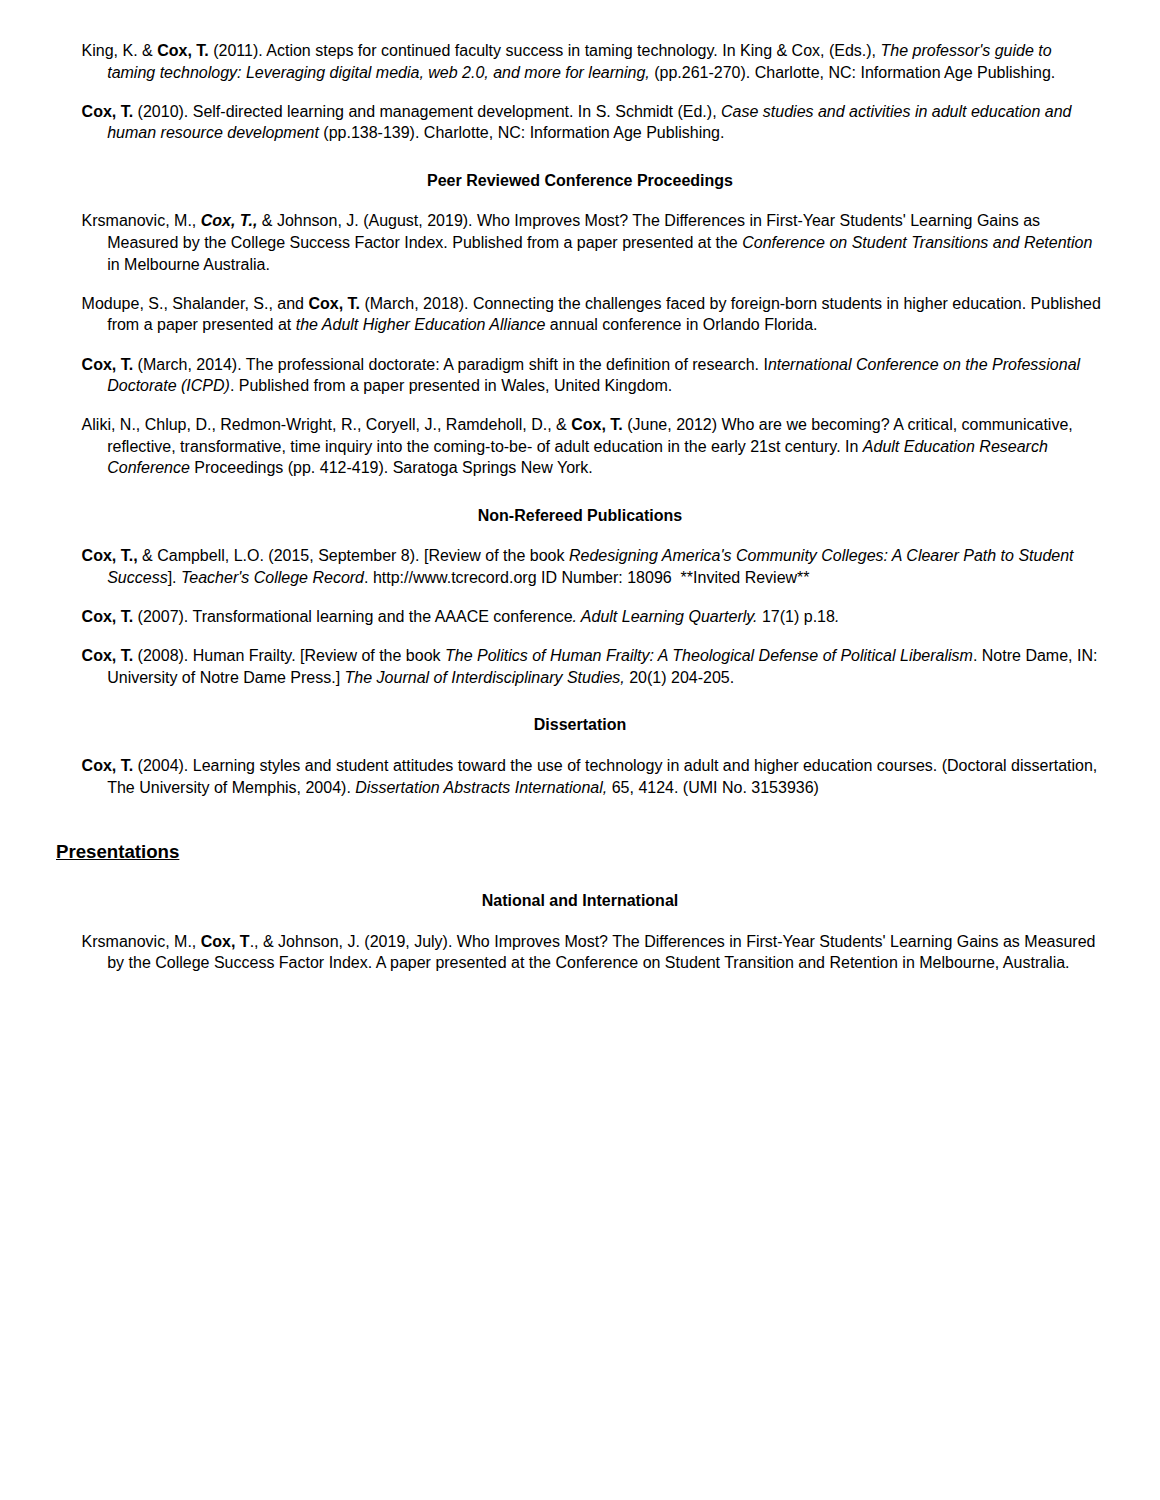King, K. & Cox, T. (2011). Action steps for continued faculty success in taming technology. In King & Cox, (Eds.), The professor's guide to taming technology: Leveraging digital media, web 2.0, and more for learning, (pp.261-270). Charlotte, NC: Information Age Publishing.
Cox, T. (2010). Self-directed learning and management development. In S. Schmidt (Ed.), Case studies and activities in adult education and human resource development (pp.138-139). Charlotte, NC: Information Age Publishing.
Peer Reviewed Conference Proceedings
Krsmanovic, M., Cox, T., & Johnson, J. (August, 2019). Who Improves Most? The Differences in First-Year Students' Learning Gains as Measured by the College Success Factor Index. Published from a paper presented at the Conference on Student Transitions and Retention in Melbourne Australia.
Modupe, S., Shalander, S., and Cox, T. (March, 2018). Connecting the challenges faced by foreign-born students in higher education. Published from a paper presented at the Adult Higher Education Alliance annual conference in Orlando Florida.
Cox, T. (March, 2014). The professional doctorate: A paradigm shift in the definition of research. International Conference on the Professional Doctorate (ICPD). Published from a paper presented in Wales, United Kingdom.
Aliki, N., Chlup, D., Redmon-Wright, R., Coryell, J., Ramdeholl, D., & Cox, T. (June, 2012) Who are we becoming? A critical, communicative, reflective, transformative, time inquiry into the coming-to-be- of adult education in the early 21st century. In Adult Education Research Conference Proceedings (pp. 412-419). Saratoga Springs New York.
Non-Refereed Publications
Cox, T., & Campbell, L.O. (2015, September 8). [Review of the book Redesigning America's Community Colleges: A Clearer Path to Student Success]. Teacher's College Record. http://www.tcrecord.org ID Number: 18096 **Invited Review**
Cox, T. (2007). Transformational learning and the AAACE conference. Adult Learning Quarterly. 17(1) p.18.
Cox, T. (2008). Human Frailty. [Review of the book The Politics of Human Frailty: A Theological Defense of Political Liberalism. Notre Dame, IN: University of Notre Dame Press.] The Journal of Interdisciplinary Studies, 20(1) 204-205.
Dissertation
Cox, T. (2004). Learning styles and student attitudes toward the use of technology in adult and higher education courses. (Doctoral dissertation, The University of Memphis, 2004). Dissertation Abstracts International, 65, 4124. (UMI No. 3153936)
Presentations
National and International
Krsmanovic, M., Cox, T., & Johnson, J. (2019, July). Who Improves Most? The Differences in First-Year Students' Learning Gains as Measured by the College Success Factor Index. A paper presented at the Conference on Student Transition and Retention in Melbourne, Australia.